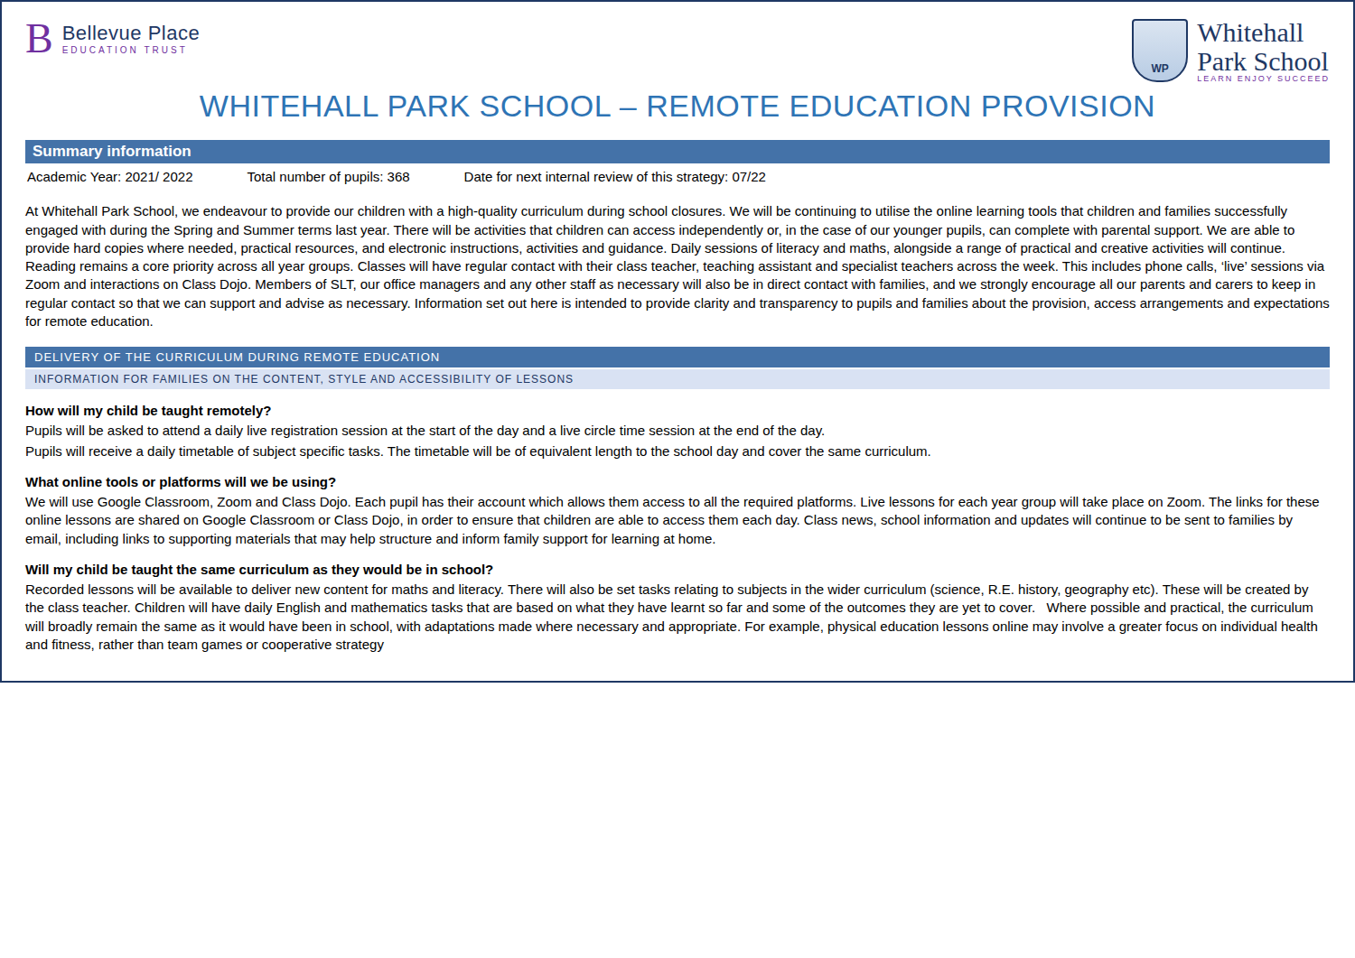B
Bellevue Place
EDUCATION TRUST
Whitehall
Park School
LEARN ENJOY SUCCEED
WHITEHALL PARK SCHOOL – REMOTE EDUCATION PROVISION
Summary information
Academic Year: 2021/ 2022
Total number of pupils: 368
Date for next internal review of this strategy: 07/22
At Whitehall Park School, we endeavour to provide our children with a high-quality curriculum during school closures. We will be continuing to utilise the online learning tools that children and families successfully engaged with during the Spring and Summer terms last year. There will be activities that children can access independently or, in the case of our younger pupils, can complete with parental support. We are able to provide hard copies where needed, practical resources, and electronic instructions, activities and guidance. Daily sessions of literacy and maths, alongside a range of practical and creative activities will continue. Reading remains a core priority across all year groups. Classes will have regular contact with their class teacher, teaching assistant and specialist teachers across the week. This includes phone calls, ‘live’ sessions via Zoom and interactions on Class Dojo. Members of SLT, our office managers and any other staff as necessary will also be in direct contact with families, and we strongly encourage all our parents and carers to keep in regular contact so that we can support and advise as necessary. Information set out here is intended to provide clarity and transparency to pupils and families about the provision, access arrangements and expectations for remote education.
DELIVERY OF THE CURRICULUM DURING REMOTE EDUCATION
INFORMATION FOR FAMILIES ON THE CONTENT, STYLE AND ACCESSIBILITY OF LESSONS
How will my child be taught remotely?
Pupils will be asked to attend a daily live registration session at the start of the day and a live circle time session at the end of the day.
Pupils will receive a daily timetable of subject specific tasks. The timetable will be of equivalent length to the school day and cover the same curriculum.
What online tools or platforms will we be using?
We will use Google Classroom, Zoom and Class Dojo. Each pupil has their account which allows them access to all the required platforms. Live lessons for each year group will take place on Zoom. The links for these online lessons are shared on Google Classroom or Class Dojo, in order to ensure that children are able to access them each day. Class news, school information and updates will continue to be sent to families by email, including links to supporting materials that may help structure and inform family support for learning at home.
Will my child be taught the same curriculum as they would be in school?
Recorded lessons will be available to deliver new content for maths and literacy. There will also be set tasks relating to subjects in the wider curriculum (science, R.E. history, geography etc). These will be created by the class teacher. Children will have daily English and mathematics tasks that are based on what they have learnt so far and some of the outcomes they are yet to cover. Where possible and practical, the curriculum will broadly remain the same as it would have been in school, with adaptations made where necessary and appropriate. For example, physical education lessons online may involve a greater focus on individual health and fitness, rather than team games or cooperative strategy